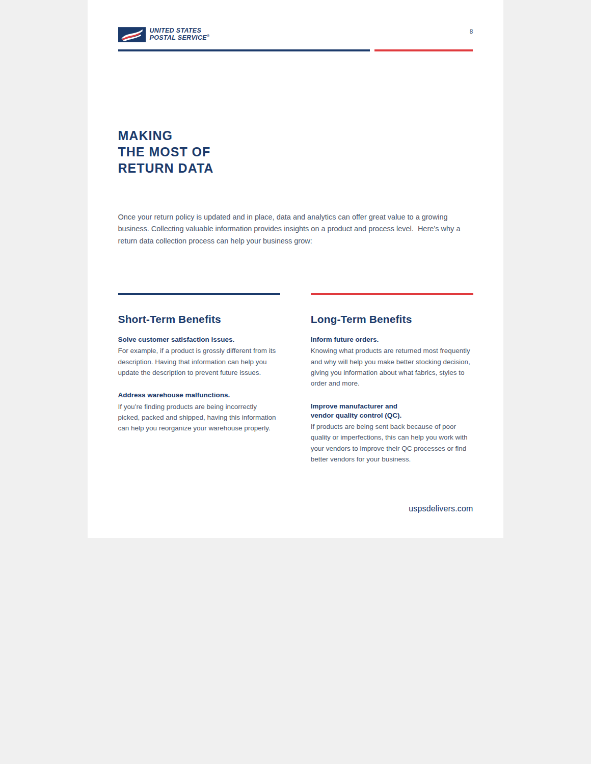UNITED STATES POSTAL SERVICE®
8
Making
the Most of
Return Data
Once your return policy is updated and in place, data and analytics can offer great value to a growing business. Collecting valuable information provides insights on a product and process level. Here’s why a return data collection process can help your business grow:
Short-Term Benefits
Solve customer satisfaction issues.
For example, if a product is grossly different from its description. Having that information can help you update the description to prevent future issues.
Address warehouse malfunctions.
If you’re finding products are being incorrectly picked, packed and shipped, having this information can help you reorganize your warehouse properly.
Long-Term Benefits
Inform future orders.
Knowing what products are returned most frequently and why will help you make better stocking decision, giving you information about what fabrics, styles to order and more.
Improve manufacturer and
vendor quality control (QC).
If products are being sent back because of poor quality or imperfections, this can help you work with your vendors to improve their QC processes or find better vendors for your business.
uspsdelivers.com